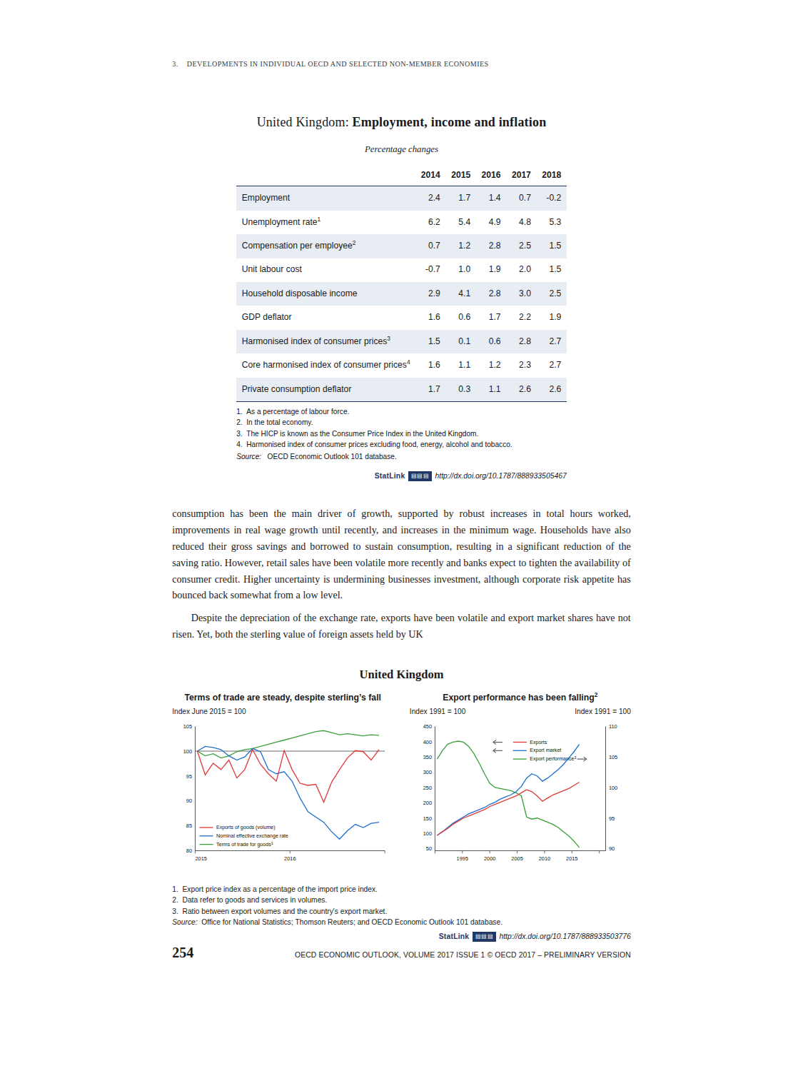3. DEVELOPMENTS IN INDIVIDUAL OECD AND SELECTED NON-MEMBER ECONOMIES
United Kingdom: Employment, income and inflation
Percentage changes
| | 2014 | 2015 | 2016 | 2017 | 2018 |
| --- | --- | --- | --- | --- | --- |
| Employment | 2.4 | 1.7 | 1.4 | 0.7 | -0.2 |
| Unemployment rate 1 | 6.2 | 5.4 | 4.9 | 4.8 | 5.3 |
| Compensation per employee 2 | 0.7 | 1.2 | 2.8 | 2.5 | 1.5 |
| Unit labour cost | -0.7 | 1.0 | 1.9 | 2.0 | 1.5 |
| Household disposable income | 2.9 | 4.1 | 2.8 | 3.0 | 2.5 |
| GDP deflator | 1.6 | 0.6 | 1.7 | 2.2 | 1.9 |
| Harmonised index of consumer prices 3 | 1.5 | 0.1 | 0.6 | 2.8 | 2.7 |
| Core harmonised index of consumer prices 4 | 1.6 | 1.1 | 1.2 | 2.3 | 2.7 |
| Private consumption deflator | 1.7 | 0.3 | 1.1 | 2.6 | 2.6 |
1. As a percentage of labour force.
2. In the total economy.
3. The HICP is known as the Consumer Price Index in the United Kingdom.
4. Harmonised index of consumer prices excluding food, energy, alcohol and tobacco.
Source: OECD Economic Outlook 101 database.
StatLink▤▤▤http://dx.doi.org/10.1787/888933505467
consumption has been the main driver of growth, supported by robust increases in total hours worked, improvements in real wage growth until recently, and increases in the minimum wage. Households have also reduced their gross savings and borrowed to sustain consumption, resulting in a significant reduction of the saving ratio. However, retail sales have been volatile more recently and banks expect to tighten the availability of consumer credit. Higher uncertainty is undermining businesses investment, although corporate risk appetite has bounced back somewhat from a low level.
Despite the depreciation of the exchange rate, exports have been volatile and export market shares have not risen. Yet, both the sterling value of foreign assets held by UK
United Kingdom
Terms of trade are steady, despite sterling’s fall
Index June 2015 = 100
105 100 95 90 85 80 2015 2016 Exports of goods (volume) Nominal effective exchange rate Terms of trade for goods1
Export performance has been falling2
Index 1991 = 100 Index 1991 = 100
450 400 350 300 250 200 150 100 50 110 105 100 95 90 1995 2000 2005 2010 2015 Exports Export market Export performance3
1. Export price index as a percentage of the import price index.
2. Data refer to goods and services in volumes.
3. Ratio between export volumes and the country's export market.
Source: Office for National Statistics; Thomson Reuters; and OECD Economic Outlook 101 database.
StatLink▤▤▤http://dx.doi.org/10.1787/888933503776
254
OECD ECONOMIC OUTLOOK, VOLUME 2017 ISSUE 1 © OECD 2017 – PRELIMINARY VERSION